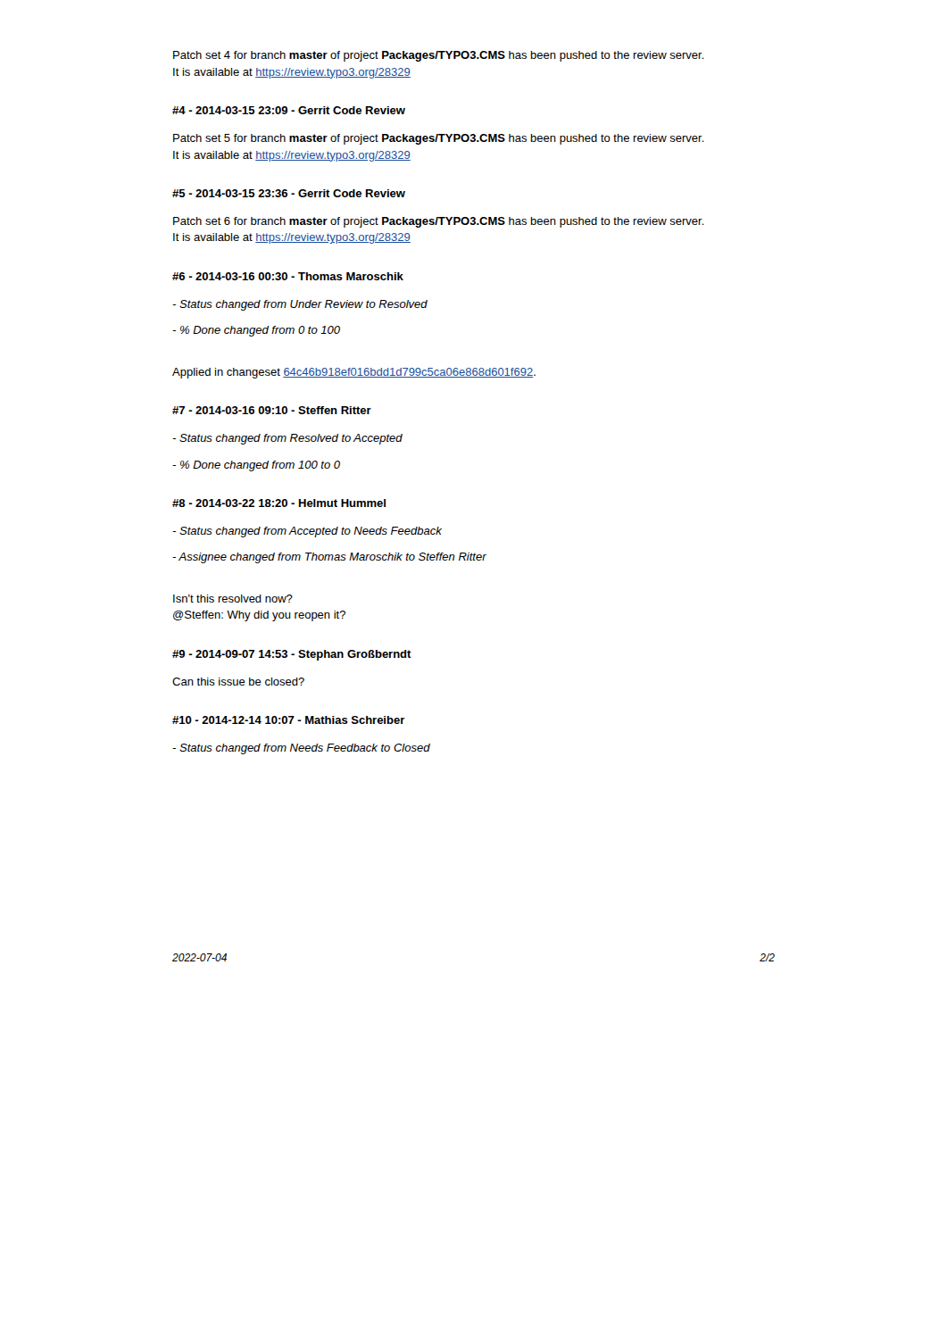Patch set 4 for branch master of project Packages/TYPO3.CMS has been pushed to the review server.
It is available at https://review.typo3.org/28329
#4 - 2014-03-15 23:09 - Gerrit Code Review
Patch set 5 for branch master of project Packages/TYPO3.CMS has been pushed to the review server.
It is available at https://review.typo3.org/28329
#5 - 2014-03-15 23:36 - Gerrit Code Review
Patch set 6 for branch master of project Packages/TYPO3.CMS has been pushed to the review server.
It is available at https://review.typo3.org/28329
#6 - 2014-03-16 00:30 - Thomas Maroschik
- Status changed from Under Review to Resolved
- % Done changed from 0 to 100
Applied in changeset 64c46b918ef016bdd1d799c5ca06e868d601f692.
#7 - 2014-03-16 09:10 - Steffen Ritter
- Status changed from Resolved to Accepted
- % Done changed from 100 to 0
#8 - 2014-03-22 18:20 - Helmut Hummel
- Status changed from Accepted to Needs Feedback
- Assignee changed from Thomas Maroschik to Steffen Ritter
Isn't this resolved now?
@Steffen: Why did you reopen it?
#9 - 2014-09-07 14:53 - Stephan Großberndt
Can this issue be closed?
#10 - 2014-12-14 10:07 - Mathias Schreiber
- Status changed from Needs Feedback to Closed
2022-07-04 2/2